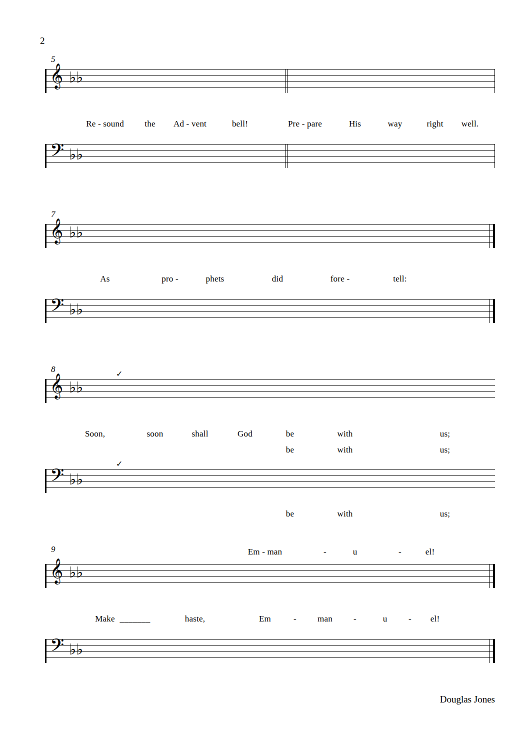2
5
𝄞
♭♭
Re - sound the Ad - vent bell! Pre - pare His way right well.
𝄢
♭♭
7
𝄞
♭♭
As pro - phets did fore - tell:
𝄢
♭♭
8
✓
𝄞
♭♭
Soon, soon shall God be with us;
be with us;
✓
𝄢
♭♭
be with us;
9
Em - man - u - el!
𝄞
♭♭
Make _______ haste, Em - man - u - el!
𝄢
♭♭
Douglas Jones